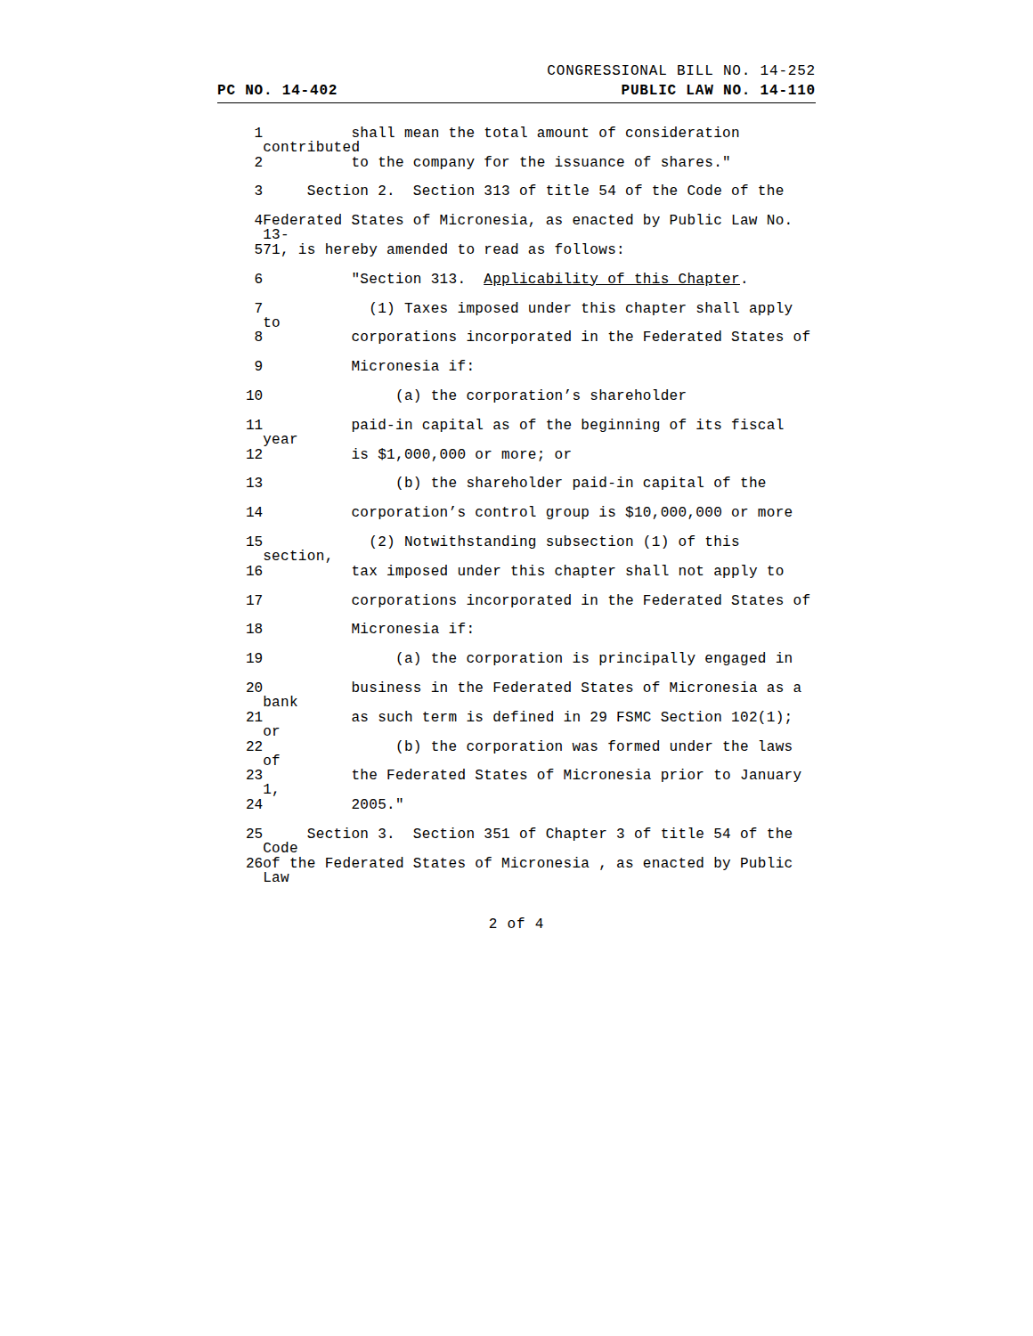CONGRESSIONAL BILL NO. 14-252
PC NO. 14-402 PUBLIC LAW NO. 14-110
| 1 | shall mean the total amount of consideration contributed |
| 2 | to the company for the issuance of shares." |
| 3 | Section 2. Section 313 of title 54 of the Code of the |
| 4 | Federated States of Micronesia, as enacted by Public Law No. 13- |
| 5 | 71, is hereby amended to read as follows: |
| 6 | "Section 313. Applicability of this Chapter . |
| 7 | (1) Taxes imposed under this chapter shall apply to |
| 8 | corporations incorporated in the Federated States of |
| 9 | Micronesia if: |
| 10 | (a) the corporation’s shareholder |
| 11 | paid-in capital as of the beginning of its fiscal year |
| 12 | is $1,000,000 or more; or |
| 13 | (b) the shareholder paid-in capital of the |
| 14 | corporation’s control group is $10,000,000 or more |
| 15 | (2) Notwithstanding subsection (1) of this section, |
| 16 | tax imposed under this chapter shall not apply to |
| 17 | corporations incorporated in the Federated States of |
| 18 | Micronesia if: |
| 19 | (a) the corporation is principally engaged in |
| 20 | business in the Federated States of Micronesia as a bank |
| 21 | as such term is defined in 29 FSMC Section 102(1); or |
| 22 | (b) the corporation was formed under the laws of |
| 23 | the Federated States of Micronesia prior to January 1, |
| 24 | 2005." |
| 25 | Section 3. Section 351 of Chapter 3 of title 54 of the Code |
| 26 | of the Federated States of Micronesia , as enacted by Public Law |
2 of 4